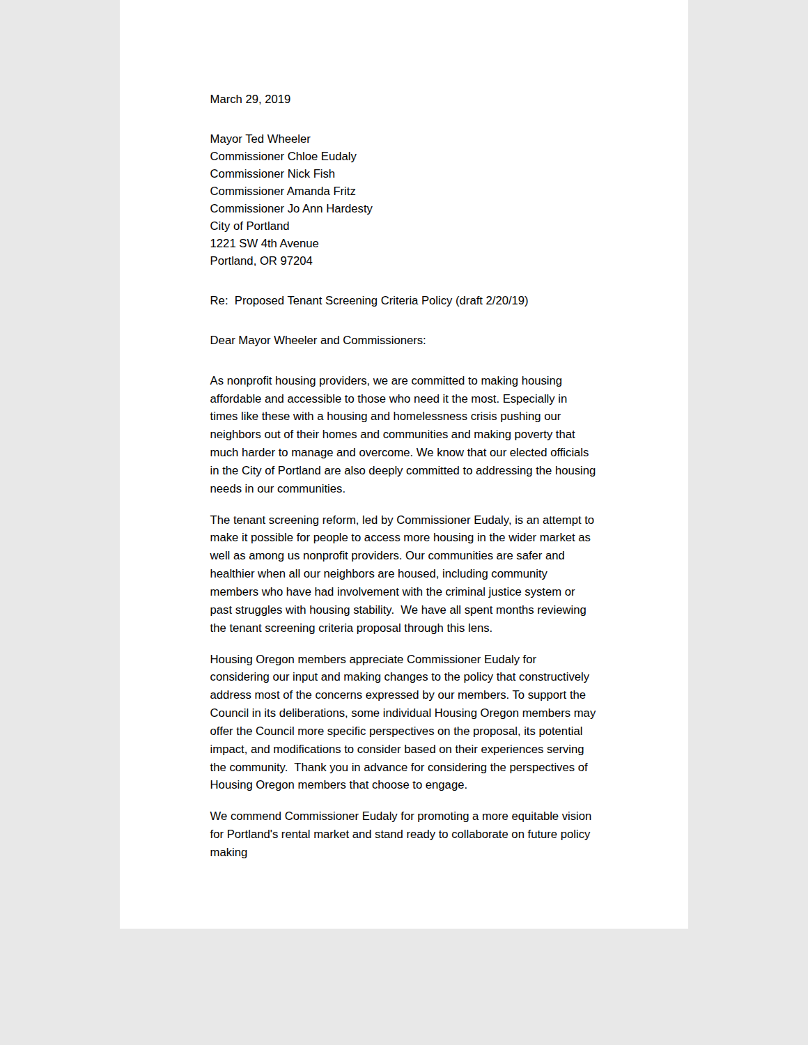March 29, 2019
Mayor Ted Wheeler
Commissioner Chloe Eudaly
Commissioner Nick Fish
Commissioner Amanda Fritz
Commissioner Jo Ann Hardesty
City of Portland
1221 SW 4th Avenue
Portland, OR 97204
Re: Proposed Tenant Screening Criteria Policy (draft 2/20/19)
Dear Mayor Wheeler and Commissioners:
As nonprofit housing providers, we are committed to making housing affordable and accessible to those who need it the most. Especially in times like these with a housing and homelessness crisis pushing our neighbors out of their homes and communities and making poverty that much harder to manage and overcome. We know that our elected officials in the City of Portland are also deeply committed to addressing the housing needs in our communities.
The tenant screening reform, led by Commissioner Eudaly, is an attempt to make it possible for people to access more housing in the wider market as well as among us nonprofit providers. Our communities are safer and healthier when all our neighbors are housed, including community members who have had involvement with the criminal justice system or past struggles with housing stability. We have all spent months reviewing the tenant screening criteria proposal through this lens.
Housing Oregon members appreciate Commissioner Eudaly for considering our input and making changes to the policy that constructively address most of the concerns expressed by our members. To support the Council in its deliberations, some individual Housing Oregon members may offer the Council more specific perspectives on the proposal, its potential impact, and modifications to consider based on their experiences serving the community. Thank you in advance for considering the perspectives of Housing Oregon members that choose to engage.
We commend Commissioner Eudaly for promoting a more equitable vision for Portland's rental market and stand ready to collaborate on future policy making